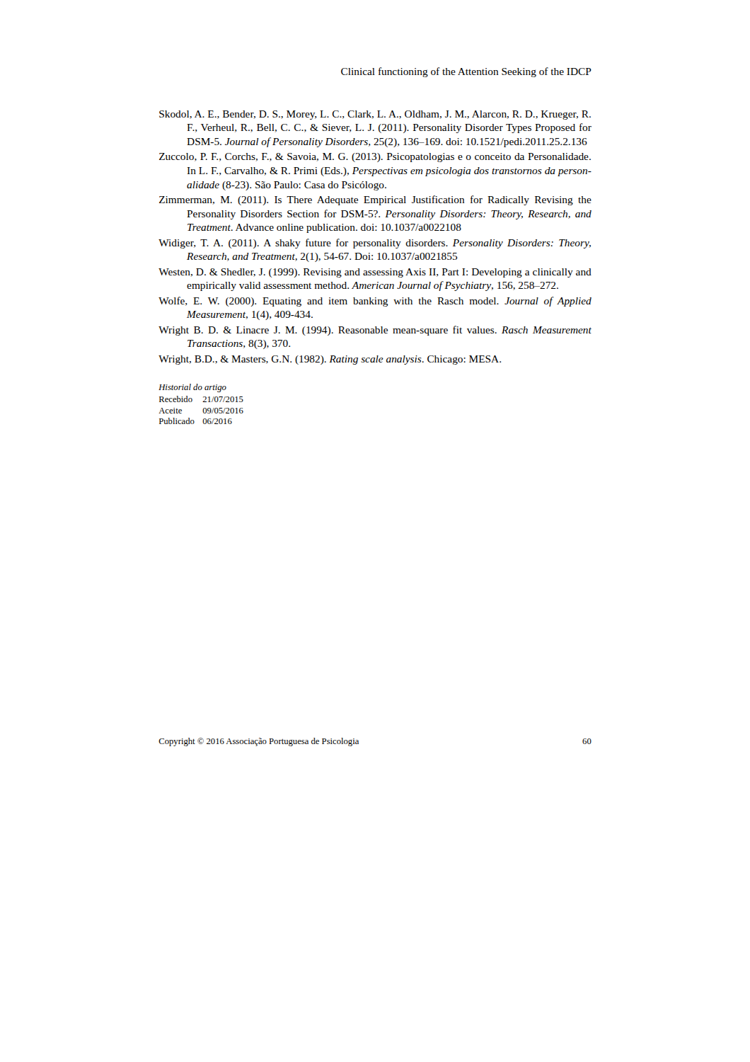Clinical functioning of the Attention Seeking of the IDCP
Skodol, A. E., Bender, D. S., Morey, L. C., Clark, L. A., Oldham, J. M., Alarcon, R. D., Krueger, R. F., Verheul, R., Bell, C. C., & Siever, L. J. (2011). Personality Disorder Types Proposed for DSM-5. Journal of Personality Disorders, 25(2), 136–169. doi: 10.1521/pedi.2011.25.2.136
Zuccolo, P. F., Corchs, F., & Savoia, M. G. (2013). Psicopatologias e o conceito da Personalidade. In L. F., Carvalho, & R. Primi (Eds.), Perspectivas em psicologia dos transtornos da personalidade (8-23). São Paulo: Casa do Psicólogo.
Zimmerman, M. (2011). Is There Adequate Empirical Justification for Radically Revising the Personality Disorders Section for DSM-5?. Personality Disorders: Theory, Research, and Treatment. Advance online publication. doi: 10.1037/a0022108
Widiger, T. A. (2011). A shaky future for personality disorders. Personality Disorders: Theory, Research, and Treatment, 2(1), 54-67. Doi: 10.1037/a0021855
Westen, D. & Shedler, J. (1999). Revising and assessing Axis II, Part I: Developing a clinically and empirically valid assessment method. American Journal of Psychiatry, 156, 258–272.
Wolfe, E. W. (2000). Equating and item banking with the Rasch model. Journal of Applied Measurement, 1(4), 409-434.
Wright B. D. & Linacre J. M. (1994). Reasonable mean-square fit values. Rasch Measurement Transactions, 8(3), 370.
Wright, B.D., & Masters, G.N. (1982). Rating scale analysis. Chicago: MESA.
Historial do artigo
| Recebido | 21/07/2015 |
| Aceite | 09/05/2016 |
| Publicado | 06/2016 |
Copyright © 2016 Associação Portuguesa de Psicologia
60